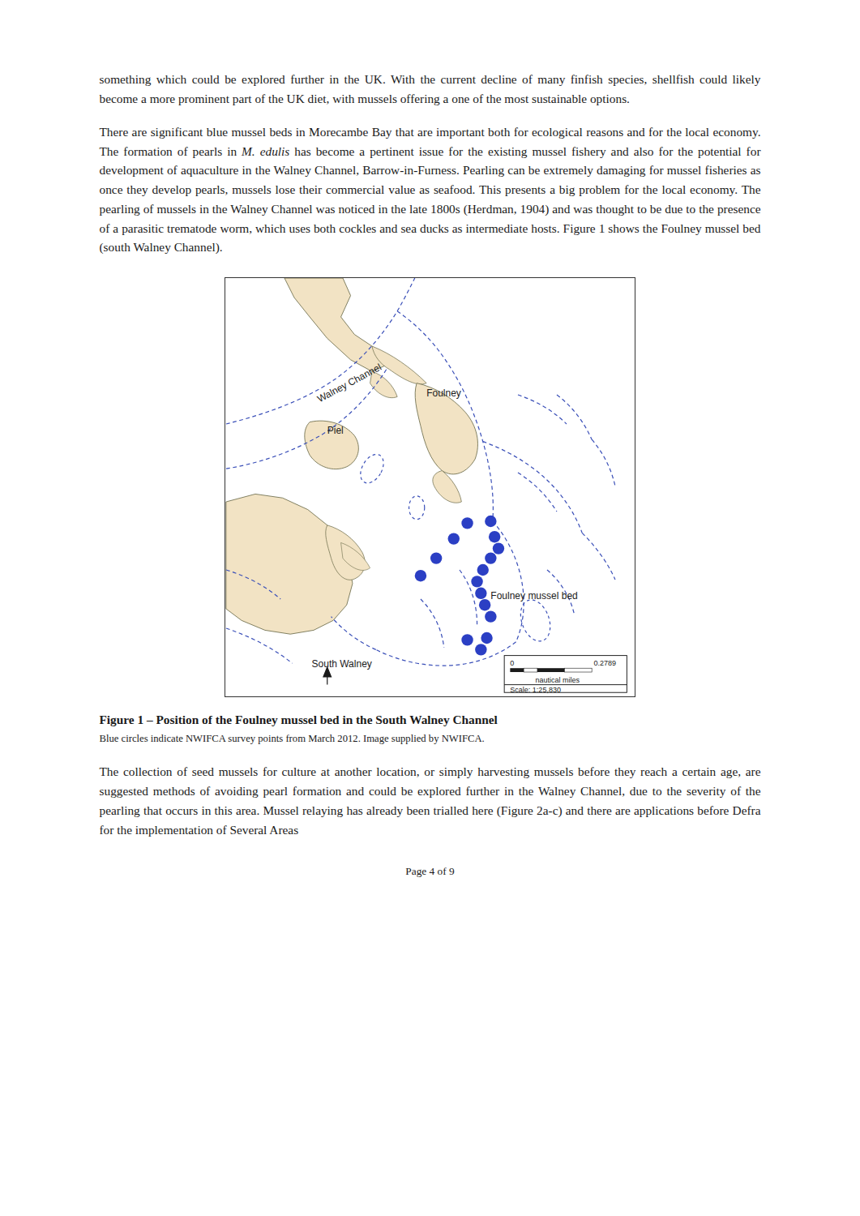something which could be explored further in the UK. With the current decline of many finfish species, shellfish could likely become a more prominent part of the UK diet, with mussels offering a one of the most sustainable options.
There are significant blue mussel beds in Morecambe Bay that are important both for ecological reasons and for the local economy. The formation of pearls in M. edulis has become a pertinent issue for the existing mussel fishery and also for the potential for development of aquaculture in the Walney Channel, Barrow-in-Furness. Pearling can be extremely damaging for mussel fisheries as once they develop pearls, mussels lose their commercial value as seafood. This presents a big problem for the local economy. The pearling of mussels in the Walney Channel was noticed in the late 1800s (Herdman, 1904) and was thought to be due to the presence of a parasitic trematode worm, which uses both cockles and sea ducks as intermediate hosts. Figure 1 shows the Foulney mussel bed (south Walney Channel).
Foulney Piel Foulney mussel bed South Walney Walney Channel 0 0.2789 nautical miles Scale: 1:25,830
Figure 1 – Position of the Foulney mussel bed in the South Walney Channel Blue circles indicate NWIFCA survey points from March 2012. Image supplied by NWIFCA.
The collection of seed mussels for culture at another location, or simply harvesting mussels before they reach a certain age, are suggested methods of avoiding pearl formation and could be explored further in the Walney Channel, due to the severity of the pearling that occurs in this area. Mussel relaying has already been trialled here (Figure 2a-c) and there are applications before Defra for the implementation of Several Areas
Page 4 of 9